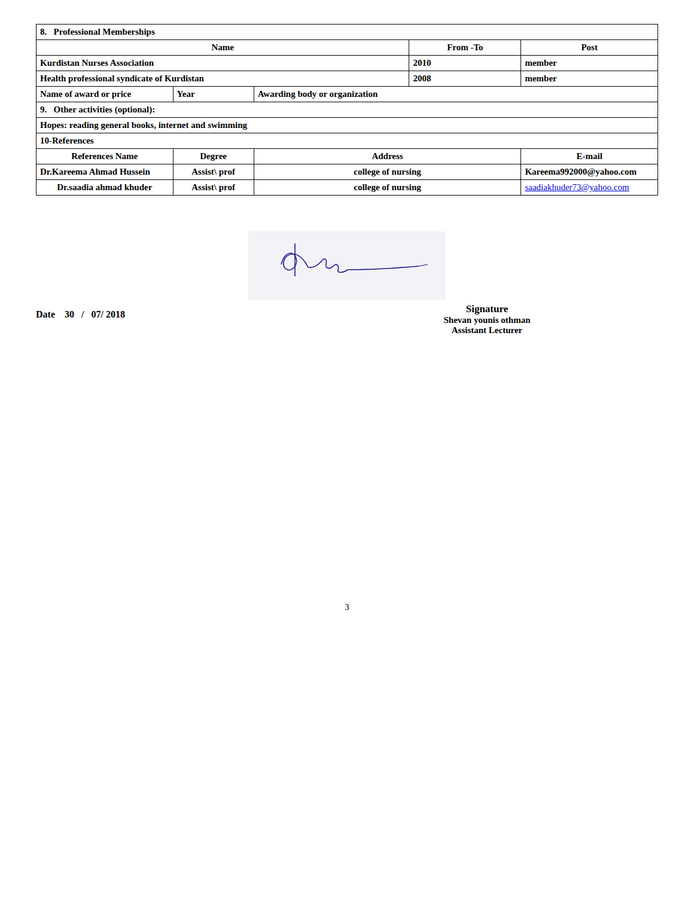| 8. Professional Memberships |
| Name | From -To | Post |
| Kurdistan Nurses Association | 2010 | member |
| Health professional syndicate of Kurdistan | 2008 | member |
| Name of award or price | Year | Awarding body or organization |
| 9. Other activities (optional): |
| Hopes: reading general books, internet and swimming |
| 10-References |
| References Name | Degree | Address | E-mail |
| Dr.Kareema Ahmad Hussein | Assist\ prof | college of nursing | Kareema992000@yahoo.com |
| Dr.saadia ahmad khuder | Assist\ prof | college of nursing | saadiakhuder73@yahoo.com |
Date 30 / 07/ 2018
Signature
Shevan younis othman
Assistant Lecturer
3